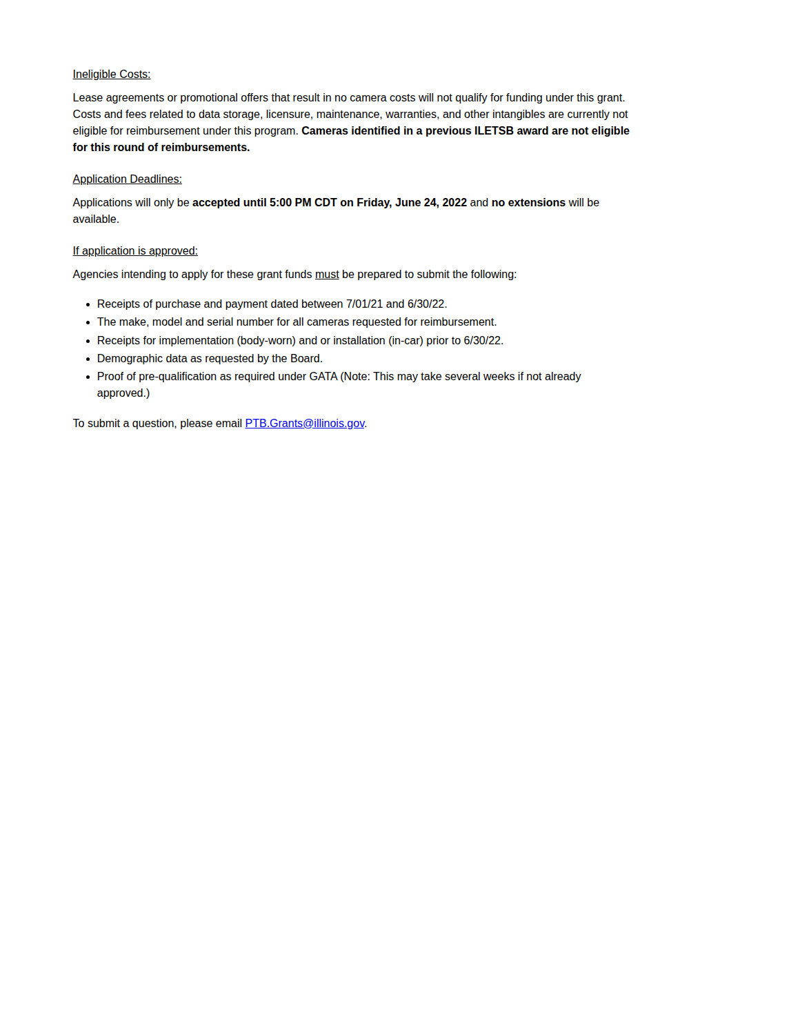Ineligible Costs:
Lease agreements or promotional offers that result in no camera costs will not qualify for funding under this grant. Costs and fees related to data storage, licensure, maintenance, warranties, and other intangibles are currently not eligible for reimbursement under this program. Cameras identified in a previous ILETSB award are not eligible for this round of reimbursements.
Application Deadlines:
Applications will only be accepted until 5:00 PM CDT on Friday, June 24, 2022 and no extensions will be available.
If application is approved:
Agencies intending to apply for these grant funds must be prepared to submit the following:
Receipts of purchase and payment dated between 7/01/21 and 6/30/22.
The make, model and serial number for all cameras requested for reimbursement.
Receipts for implementation (body-worn) and or installation (in-car) prior to 6/30/22.
Demographic data as requested by the Board.
Proof of pre-qualification as required under GATA (Note: This may take several weeks if not already approved.)
To submit a question, please email PTB.Grants@illinois.gov.